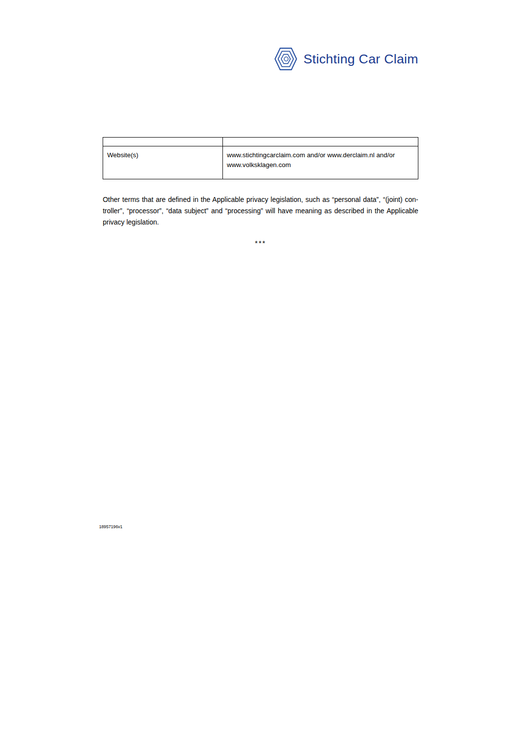Stichting Car Claim
| Website(s) | www.stichtingcarclaim.com and/or www.derclaim.nl and/or www.volksklagen.com |
Other terms that are defined in the Applicable privacy legislation, such as “personal data”, “(joint) controller”, “processor”, “data subject” and “processing” will have meaning as described in the Applicable privacy legislation.
***
18957196v1